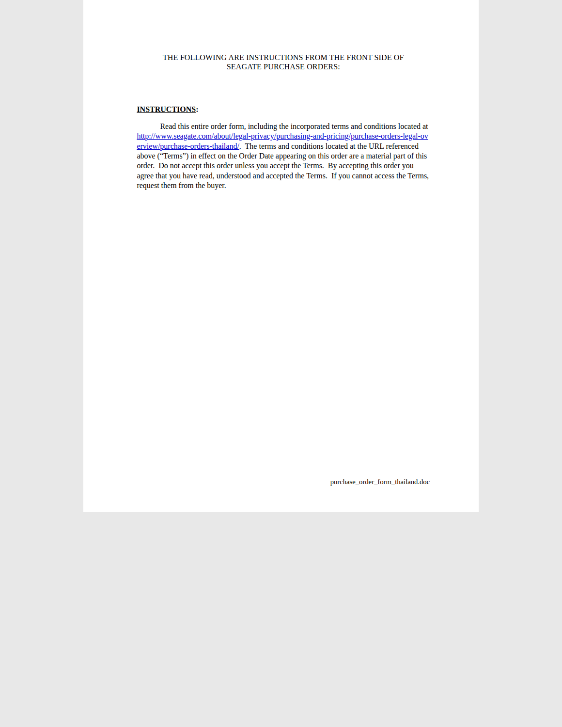THE FOLLOWING ARE INSTRUCTIONS FROM THE FRONT SIDE OF
SEAGATE PURCHASE ORDERS:
INSTRUCTIONS:
Read this entire order form, including the incorporated terms and conditions located at http://www.seagate.com/about/legal-privacy/purchasing-and-pricing/purchase-orders-legal-overview/purchase-orders-thailand/. The terms and conditions located at the URL referenced above (“Terms”) in effect on the Order Date appearing on this order are a material part of this order. Do not accept this order unless you accept the Terms. By accepting this order you agree that you have read, understood and accepted the Terms. If you cannot access the Terms, request them from the buyer.
purchase_order_form_thailand.doc